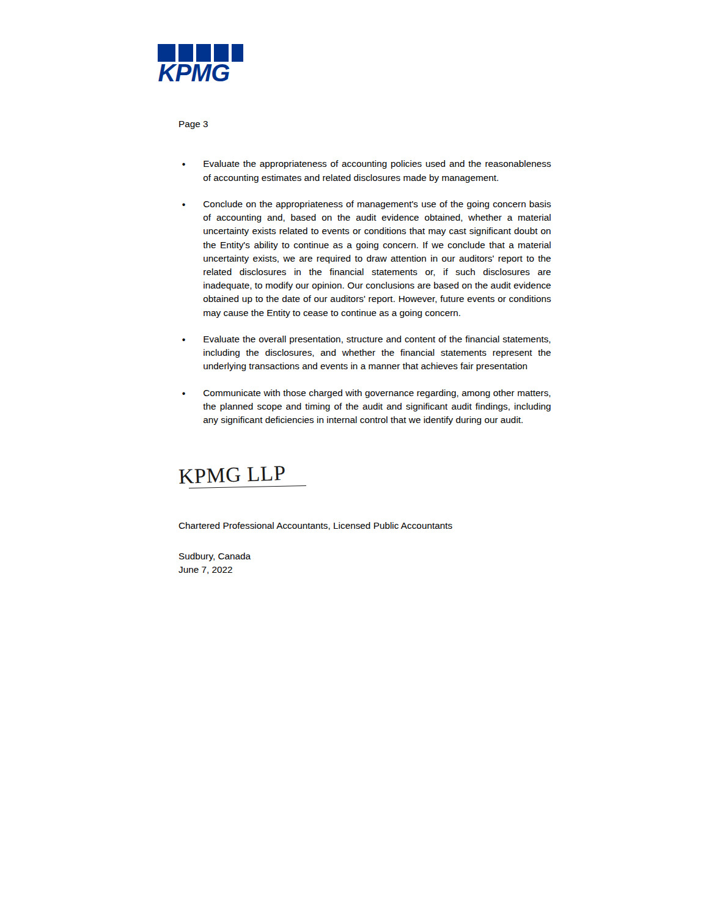KPMG
Page 3
Evaluate the appropriateness of accounting policies used and the reasonableness of accounting estimates and related disclosures made by management.
Conclude on the appropriateness of management's use of the going concern basis of accounting and, based on the audit evidence obtained, whether a material uncertainty exists related to events or conditions that may cast significant doubt on the Entity's ability to continue as a going concern. If we conclude that a material uncertainty exists, we are required to draw attention in our auditors' report to the related disclosures in the financial statements or, if such disclosures are inadequate, to modify our opinion. Our conclusions are based on the audit evidence obtained up to the date of our auditors' report. However, future events or conditions may cause the Entity to cease to continue as a going concern.
Evaluate the overall presentation, structure and content of the financial statements, including the disclosures, and whether the financial statements represent the underlying transactions and events in a manner that achieves fair presentation
Communicate with those charged with governance regarding, among other matters, the planned scope and timing of the audit and significant audit findings, including any significant deficiencies in internal control that we identify during our audit.
KPMG LLP
Chartered Professional Accountants, Licensed Public Accountants
Sudbury, Canada
June 7, 2022